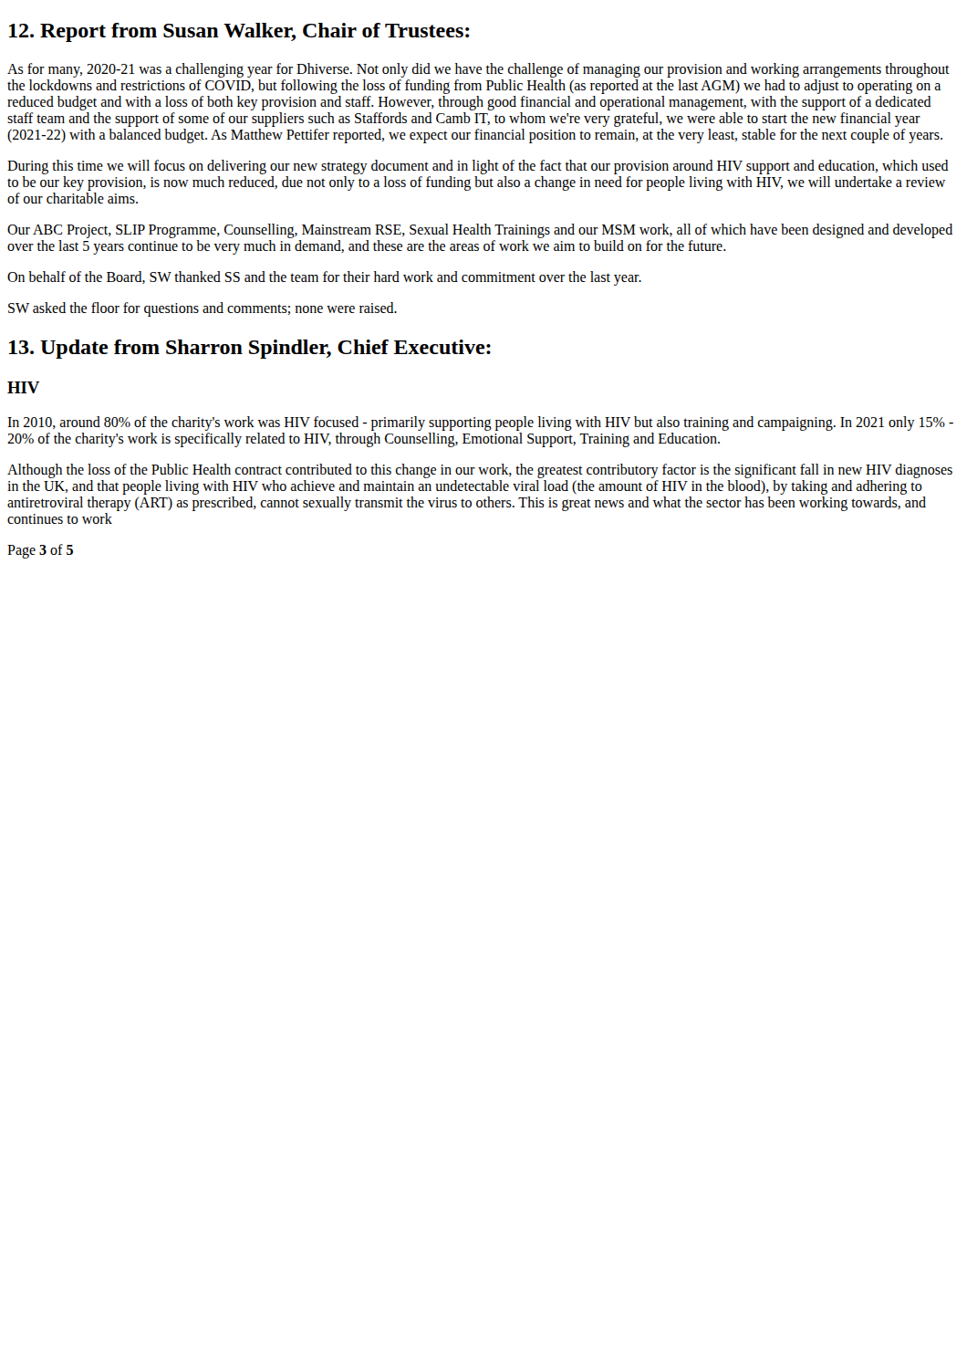12. Report from Susan Walker, Chair of Trustees:
As for many, 2020-21 was a challenging year for Dhiverse. Not only did we have the challenge of managing our provision and working arrangements throughout the lockdowns and restrictions of COVID, but following the loss of funding from Public Health (as reported at the last AGM) we had to adjust to operating on a reduced budget and with a loss of both key provision and staff. However, through good financial and operational management, with the support of a dedicated staff team and the support of some of our suppliers such as Staffords and Camb IT, to whom we're very grateful, we were able to start the new financial year (2021-22) with a balanced budget. As Matthew Pettifer reported, we expect our financial position to remain, at the very least, stable for the next couple of years.
During this time we will focus on delivering our new strategy document and in light of the fact that our provision around HIV support and education, which used to be our key provision, is now much reduced, due not only to a loss of funding but also a change in need for people living with HIV, we will undertake a review of our charitable aims.
Our ABC Project, SLIP Programme, Counselling, Mainstream RSE, Sexual Health Trainings and our MSM work, all of which have been designed and developed over the last 5 years continue to be very much in demand, and these are the areas of work we aim to build on for the future.
On behalf of the Board, SW thanked SS and the team for their hard work and commitment over the last year.
SW asked the floor for questions and comments; none were raised.
13. Update from Sharron Spindler, Chief Executive:
HIV
In 2010, around 80% of the charity's work was HIV focused - primarily supporting people living with HIV but also training and campaigning. In 2021 only 15% - 20% of the charity's work is specifically related to HIV, through Counselling, Emotional Support, Training and Education.
Although the loss of the Public Health contract contributed to this change in our work, the greatest contributory factor is the significant fall in new HIV diagnoses in the UK, and that people living with HIV who achieve and maintain an undetectable viral load (the amount of HIV in the blood), by taking and adhering to antiretroviral therapy (ART) as prescribed, cannot sexually transmit the virus to others. This is great news and what the sector has been working towards, and continues to work
Page 3 of 5